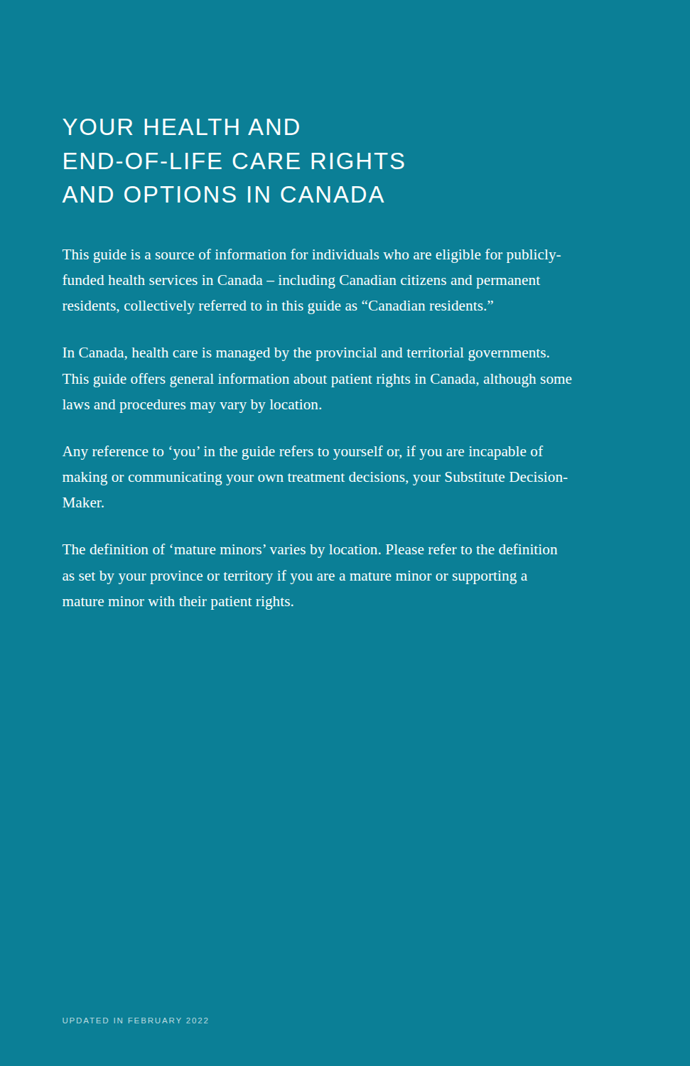Your Health and
End-of-Life Care Rights
and Options in Canada
This guide is a source of information for individuals who are eligible for publicly-funded health services in Canada – including Canadian citizens and permanent residents, collectively referred to in this guide as “Canadian residents.”
In Canada, health care is managed by the provincial and territorial governments. This guide offers general information about patient rights in Canada, although some laws and procedures may vary by location.
Any reference to ‘you’ in the guide refers to yourself or, if you are incapable of making or communicating your own treatment decisions, your Substitute Decision-Maker.
The definition of ‘mature minors’ varies by location. Please refer to the definition as set by your province or territory if you are a mature minor or supporting a mature minor with their patient rights.
Updated in February 2022